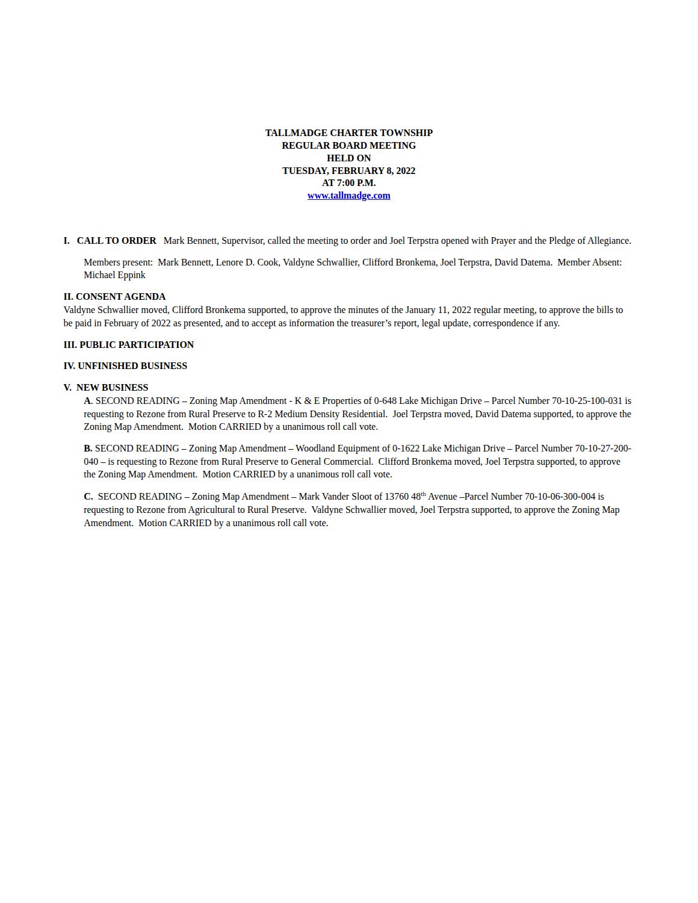TALLMADGE CHARTER TOWNSHIP
REGULAR BOARD MEETING
HELD ON
TUESDAY, FEBRUARY 8, 2022
AT 7:00 P.M.
www.tallmadge.com
I. CALL TO ORDER Mark Bennett, Supervisor, called the meeting to order and Joel Terpstra opened with Prayer and the Pledge of Allegiance.
Members present: Mark Bennett, Lenore D. Cook, Valdyne Schwallier, Clifford Bronkema, Joel Terpstra, David Datema. Member Absent: Michael Eppink
II. CONSENT AGENDA
Valdyne Schwallier moved, Clifford Bronkema supported, to approve the minutes of the January 11, 2022 regular meeting, to approve the bills to be paid in February of 2022 as presented, and to accept as information the treasurer’s report, legal update, correspondence if any.
III. PUBLIC PARTICIPATION
IV. UNFINISHED BUSINESS
V. NEW BUSINESS
A. SECOND READING – Zoning Map Amendment - K & E Properties of 0-648 Lake Michigan Drive – Parcel Number 70-10-25-100-031 is requesting to Rezone from Rural Preserve to R-2 Medium Density Residential. Joel Terpstra moved, David Datema supported, to approve the Zoning Map Amendment. Motion CARRIED by a unanimous roll call vote.
B. SECOND READING – Zoning Map Amendment – Woodland Equipment of 0-1622 Lake Michigan Drive – Parcel Number 70-10-27-200-040 – is requesting to Rezone from Rural Preserve to General Commercial. Clifford Bronkema moved, Joel Terpstra supported, to approve the Zoning Map Amendment. Motion CARRIED by a unanimous roll call vote.
C. SECOND READING – Zoning Map Amendment – Mark Vander Sloot of 13760 48th Avenue –Parcel Number 70-10-06-300-004 is requesting to Rezone from Agricultural to Rural Preserve. Valdyne Schwallier moved, Joel Terpstra supported, to approve the Zoning Map Amendment. Motion CARRIED by a unanimous roll call vote.